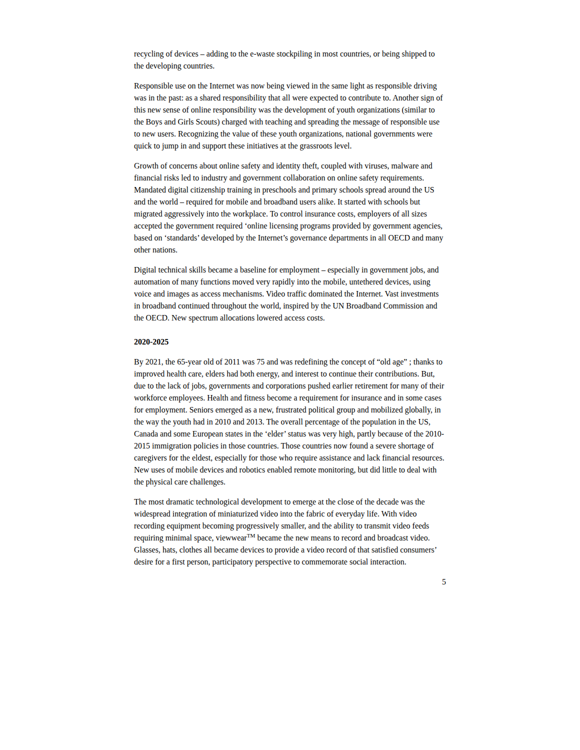recycling of devices – adding to the e-waste stockpiling in most countries, or being shipped to the developing countries.
Responsible use on the Internet was now being viewed in the same light as responsible driving was in the past: as a shared responsibility that all were expected to contribute to. Another sign of this new sense of online responsibility was the development of youth organizations (similar to the Boys and Girls Scouts) charged with teaching and spreading the message of responsible use to new users. Recognizing the value of these youth organizations, national governments were quick to jump in and support these initiatives at the grassroots level.
Growth of concerns about online safety and identity theft, coupled with viruses, malware and financial risks led to industry and government collaboration on online safety requirements. Mandated digital citizenship training in preschools and primary schools spread around the US and the world – required for mobile and broadband users alike. It started with schools but migrated aggressively into the workplace. To control insurance costs, employers of all sizes accepted the government required ‘online licensing programs provided by government agencies, based on ‘standards’ developed by the Internet’s governance departments in all OECD and many other nations.
Digital technical skills became a baseline for employment – especially in government jobs, and automation of many functions moved very rapidly into the mobile, untethered devices, using voice and images as access mechanisms. Video traffic dominated the Internet. Vast investments in broadband continued throughout the world, inspired by the UN Broadband Commission and the OECD. New spectrum allocations lowered access costs.
2020-2025
By 2021, the 65-year old of 2011 was 75 and was redefining the concept of “old age” ; thanks to improved health care, elders had both energy, and interest to continue their contributions. But, due to the lack of jobs, governments and corporations pushed earlier retirement for many of their workforce employees. Health and fitness become a requirement for insurance and in some cases for employment. Seniors emerged as a new, frustrated political group and mobilized globally, in the way the youth had in 2010 and 2013. The overall percentage of the population in the US, Canada and some European states in the ‘elder’ status was very high, partly because of the 2010-2015 immigration policies in those countries. Those countries now found a severe shortage of caregivers for the eldest, especially for those who require assistance and lack financial resources. New uses of mobile devices and robotics enabled remote monitoring, but did little to deal with the physical care challenges.
The most dramatic technological development to emerge at the close of the decade was the widespread integration of miniaturized video into the fabric of everyday life. With video recording equipment becoming progressively smaller, and the ability to transmit video feeds requiring minimal space, viewwearTM became the new means to record and broadcast video. Glasses, hats, clothes all became devices to provide a video record of that satisfied consumers’ desire for a first person, participatory perspective to commemorate social interaction.
5